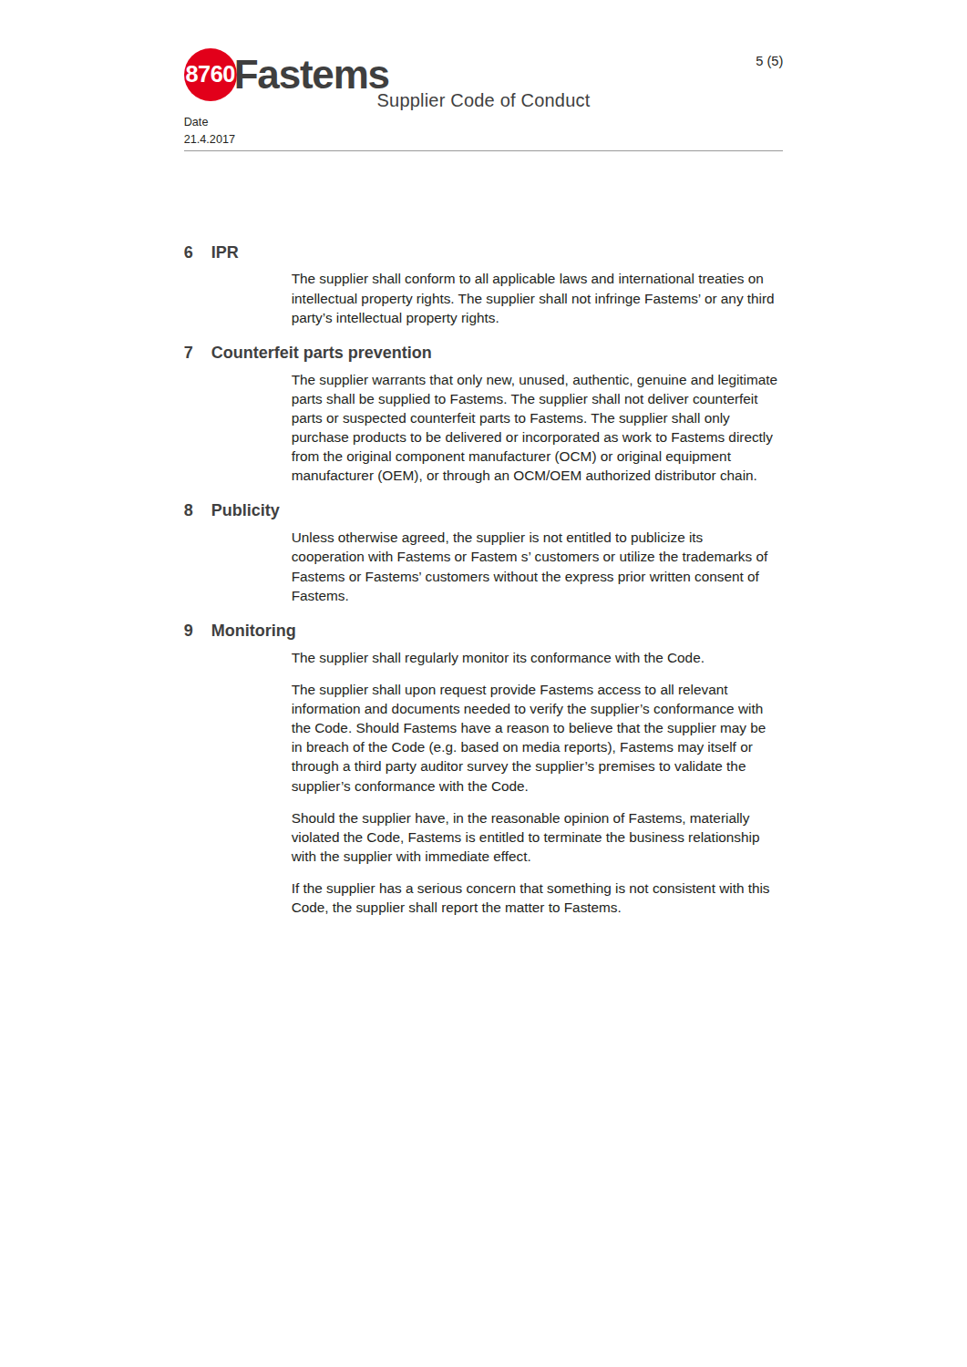8760
Fastems
5 (5)
Supplier Code of Conduct
Date
21.4.2017
6 IPR
The supplier shall conform to all applicable laws and international treaties on intellectual property rights. The supplier shall not infringe Fastems’ or any third party’s intellectual property rights.
7 Counterfeit parts prevention
The supplier warrants that only new, unused, authentic, genuine and legitimate parts shall be supplied to Fastems. The supplier shall not deliver counterfeit parts or suspected counterfeit parts to Fastems. The supplier shall only purchase products to be delivered or incorporated as work to Fastems directly from the original component manufacturer (OCM) or original equipment manufacturer (OEM), or through an OCM/OEM authorized distributor chain.
8 Publicity
Unless otherwise agreed, the supplier is not entitled to publicize its cooperation with Fastems or Fastem s’ customers or utilize the trademarks of Fastems or Fastems’ customers without the express prior written consent of Fastems.
9 Monitoring
The supplier shall regularly monitor its conformance with the Code.
The supplier shall upon request provide Fastems access to all relevant information and documents needed to verify the supplier’s conformance with the Code. Should Fastems have a reason to believe that the supplier may be in breach of the Code (e.g. based on media reports), Fastems may itself or through a third party auditor survey the supplier’s premises to validate the supplier’s conformance with the Code.
Should the supplier have, in the reasonable opinion of Fastems, materially violated the Code, Fastems is entitled to terminate the business relationship with the supplier with immediate effect.
If the supplier has a serious concern that something is not consistent with this Code, the supplier shall report the matter to Fastems.